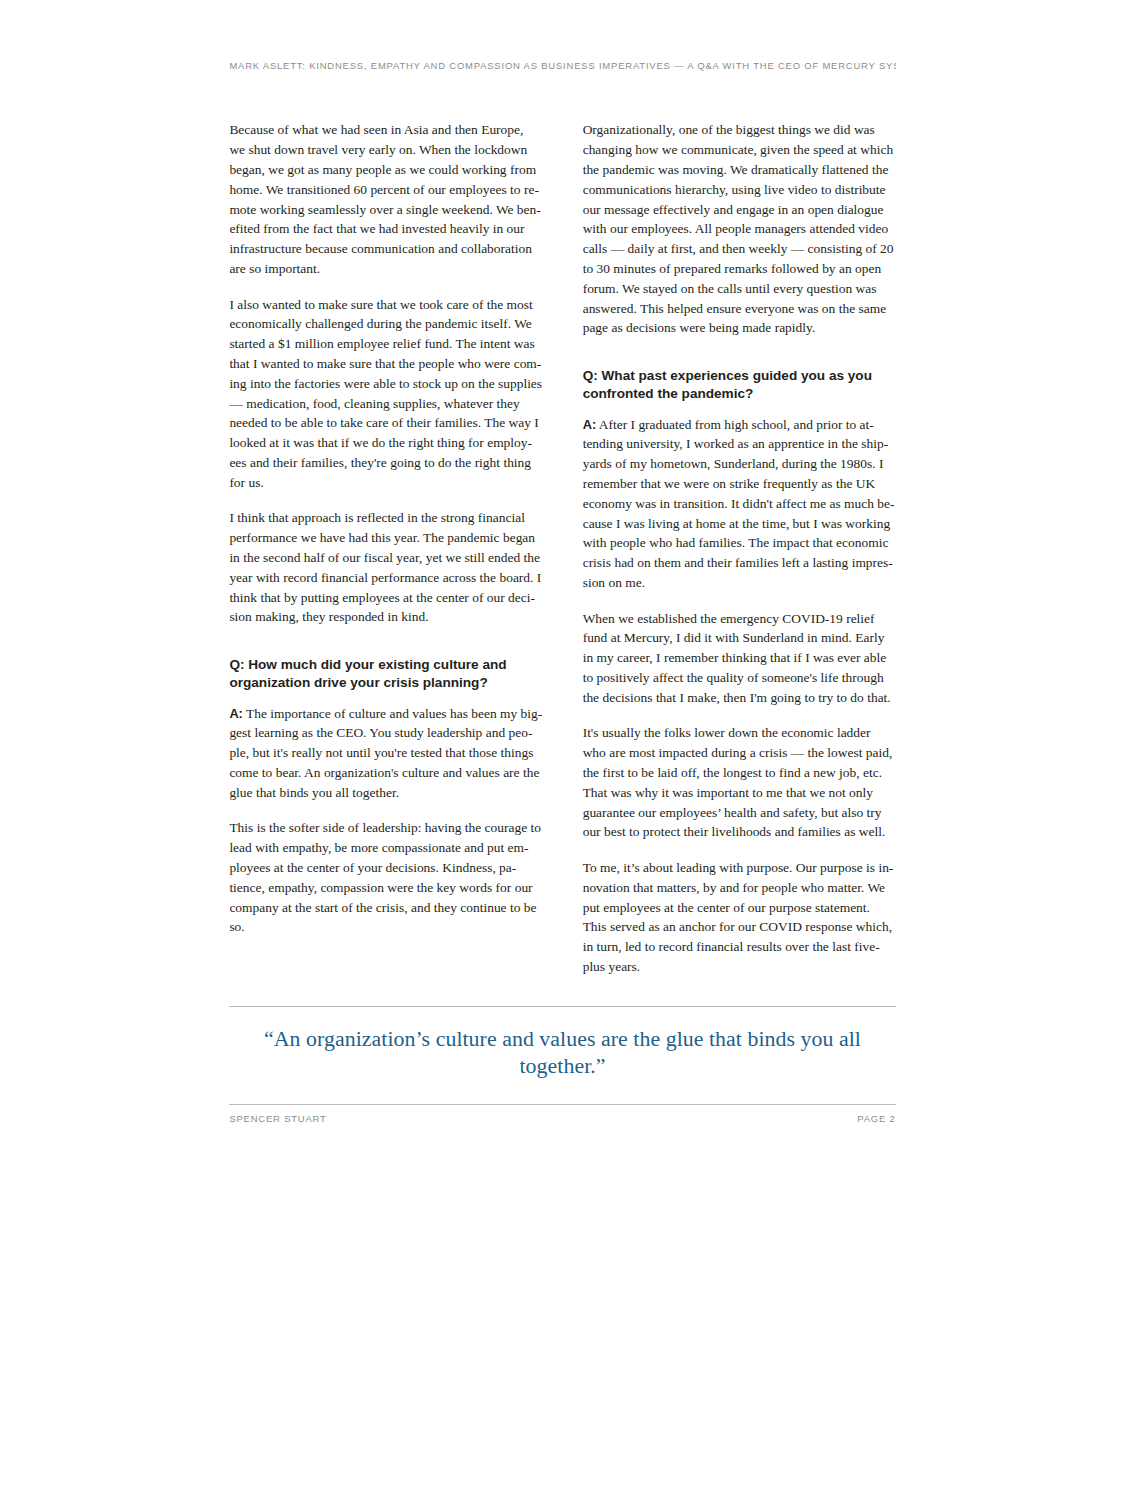Mark Aslett: Kindness, Empathy and Compassion as Business Imperatives — A Q&A with the CEO of Mercury Systems
Because of what we had seen in Asia and then Europe, we shut down travel very early on. When the lockdown began, we got as many people as we could working from home. We transitioned 60 percent of our employees to remote working seamlessly over a single weekend. We benefited from the fact that we had invested heavily in our infrastructure because communication and collaboration are so important.
I also wanted to make sure that we took care of the most economically challenged during the pandemic itself. We started a $1 million employee relief fund. The intent was that I wanted to make sure that the people who were coming into the factories were able to stock up on the supplies — medication, food, cleaning supplies, whatever they needed to be able to take care of their families. The way I looked at it was that if we do the right thing for employees and their families, they're going to do the right thing for us.
I think that approach is reflected in the strong financial performance we have had this year. The pandemic began in the second half of our fiscal year, yet we still ended the year with record financial performance across the board. I think that by putting employees at the center of our decision making, they responded in kind.
Q: How much did your existing culture and organization drive your crisis planning?
A: The importance of culture and values has been my biggest learning as the CEO. You study leadership and people, but it's really not until you're tested that those things come to bear. An organization's culture and values are the glue that binds you all together.
This is the softer side of leadership: having the courage to lead with empathy, be more compassionate and put employees at the center of your decisions. Kindness, patience, empathy, compassion were the key words for our company at the start of the crisis, and they continue to be so.
Organizationally, one of the biggest things we did was changing how we communicate, given the speed at which the pandemic was moving. We dramatically flattened the communications hierarchy, using live video to distribute our message effectively and engage in an open dialogue with our employees. All people managers attended video calls — daily at first, and then weekly — consisting of 20 to 30 minutes of prepared remarks followed by an open forum. We stayed on the calls until every question was answered. This helped ensure everyone was on the same page as decisions were being made rapidly.
Q: What past experiences guided you as you confronted the pandemic?
A: After I graduated from high school, and prior to attending university, I worked as an apprentice in the shipyards of my hometown, Sunderland, during the 1980s. I remember that we were on strike frequently as the UK economy was in transition. It didn't affect me as much because I was living at home at the time, but I was working with people who had families. The impact that economic crisis had on them and their families left a lasting impression on me.
When we established the emergency COVID-19 relief fund at Mercury, I did it with Sunderland in mind. Early in my career, I remember thinking that if I was ever able to positively affect the quality of someone's life through the decisions that I make, then I'm going to try to do that.
It's usually the folks lower down the economic ladder who are most impacted during a crisis — the lowest paid, the first to be laid off, the longest to find a new job, etc. That was why it was important to me that we not only guarantee our employees’ health and safety, but also try our best to protect their livelihoods and families as well.
To me, it’s about leading with purpose. Our purpose is innovation that matters, by and for people who matter. We put employees at the center of our purpose statement. This served as an anchor for our COVID response which, in turn, led to record financial results over the last five-plus years.
“An organization’s culture and values are the glue that binds you all together.”
Spencer Stuart Page 2